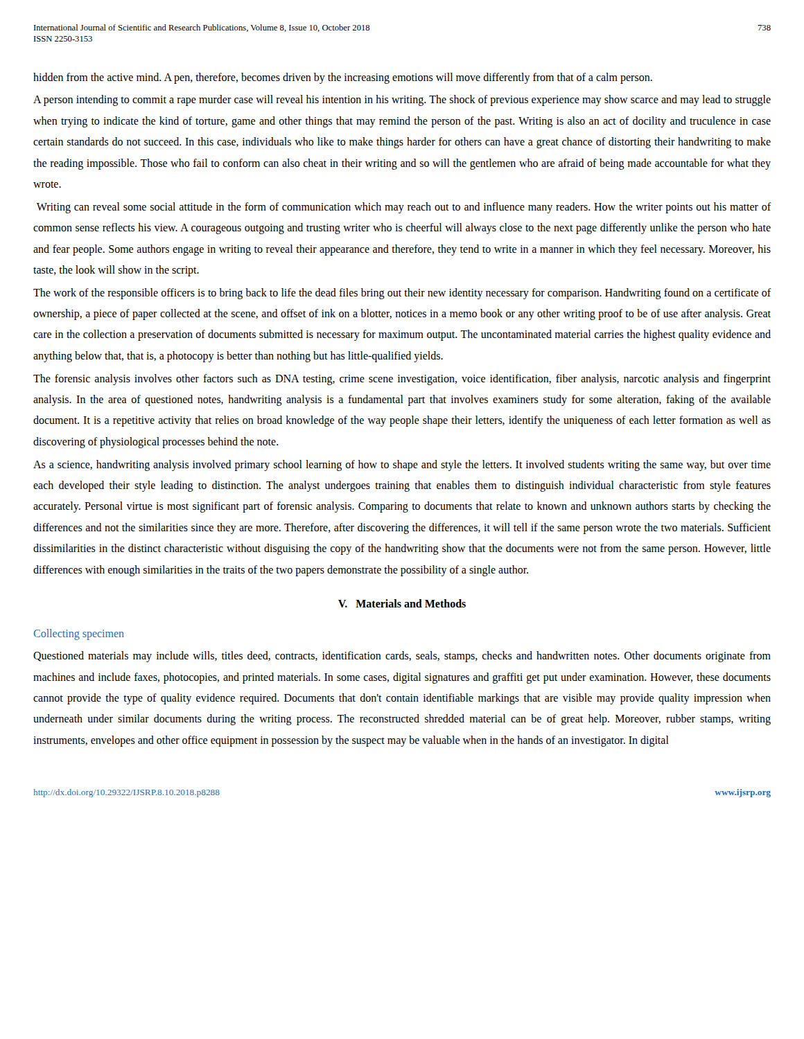International Journal of Scientific and Research Publications, Volume 8, Issue 10, October 2018
ISSN 2250-3153
738
hidden from the active mind. A pen, therefore, becomes driven by the increasing emotions will move differently from that of a calm person.
A person intending to commit a rape murder case will reveal his intention in his writing. The shock of previous experience may show scarce and may lead to struggle when trying to indicate the kind of torture, game and other things that may remind the person of the past. Writing is also an act of docility and truculence in case certain standards do not succeed. In this case, individuals who like to make things harder for others can have a great chance of distorting their handwriting to make the reading impossible. Those who fail to conform can also cheat in their writing and so will the gentlemen who are afraid of being made accountable for what they wrote.
Writing can reveal some social attitude in the form of communication which may reach out to and influence many readers. How the writer points out his matter of common sense reflects his view. A courageous outgoing and trusting writer who is cheerful will always close to the next page differently unlike the person who hate and fear people. Some authors engage in writing to reveal their appearance and therefore, they tend to write in a manner in which they feel necessary. Moreover, his taste, the look will show in the script.
The work of the responsible officers is to bring back to life the dead files bring out their new identity necessary for comparison. Handwriting found on a certificate of ownership, a piece of paper collected at the scene, and offset of ink on a blotter, notices in a memo book or any other writing proof to be of use after analysis. Great care in the collection a preservation of documents submitted is necessary for maximum output. The uncontaminated material carries the highest quality evidence and anything below that, that is, a photocopy is better than nothing but has little-qualified yields.
The forensic analysis involves other factors such as DNA testing, crime scene investigation, voice identification, fiber analysis, narcotic analysis and fingerprint analysis. In the area of questioned notes, handwriting analysis is a fundamental part that involves examiners study for some alteration, faking of the available document. It is a repetitive activity that relies on broad knowledge of the way people shape their letters, identify the uniqueness of each letter formation as well as discovering of physiological processes behind the note.
As a science, handwriting analysis involved primary school learning of how to shape and style the letters. It involved students writing the same way, but over time each developed their style leading to distinction. The analyst undergoes training that enables them to distinguish individual characteristic from style features accurately. Personal virtue is most significant part of forensic analysis. Comparing to documents that relate to known and unknown authors starts by checking the differences and not the similarities since they are more. Therefore, after discovering the differences, it will tell if the same person wrote the two materials. Sufficient dissimilarities in the distinct characteristic without disguising the copy of the handwriting show that the documents were not from the same person. However, little differences with enough similarities in the traits of the two papers demonstrate the possibility of a single author.
V. Materials and Methods
Collecting specimen
Questioned materials may include wills, titles deed, contracts, identification cards, seals, stamps, checks and handwritten notes. Other documents originate from machines and include faxes, photocopies, and printed materials. In some cases, digital signatures and graffiti get put under examination. However, these documents cannot provide the type of quality evidence required. Documents that don't contain identifiable markings that are visible may provide quality impression when underneath under similar documents during the writing process. The reconstructed shredded material can be of great help. Moreover, rubber stamps, writing instruments, envelopes and other office equipment in possession by the suspect may be valuable when in the hands of an investigator. In digital
http://dx.doi.org/10.29322/IJSRP.8.10.2018.p8288
www.ijsrp.org